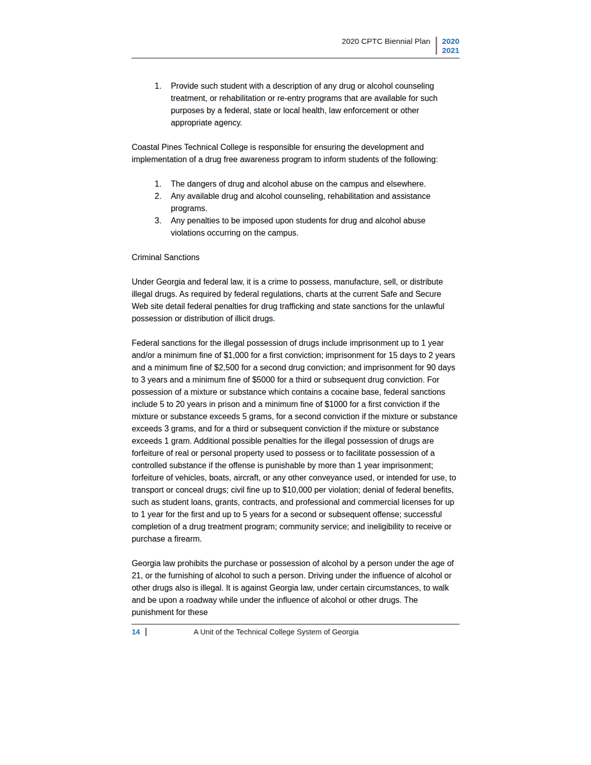2020 CPTC Biennial Plan
2020
2021
Provide such student with a description of any drug or alcohol counseling treatment, or rehabilitation or re-entry programs that are available for such purposes by a federal, state or local health, law enforcement or other appropriate agency.
Coastal Pines Technical College is responsible for ensuring the development and implementation of a drug free awareness program to inform students of the following:
The dangers of drug and alcohol abuse on the campus and elsewhere.
Any available drug and alcohol counseling, rehabilitation and assistance programs.
Any penalties to be imposed upon students for drug and alcohol abuse violations occurring on the campus.
Criminal Sanctions
Under Georgia and federal law, it is a crime to possess, manufacture, sell, or distribute illegal drugs. As required by federal regulations, charts at the current Safe and Secure Web site detail federal penalties for drug trafficking and state sanctions for the unlawful possession or distribution of illicit drugs.
Federal sanctions for the illegal possession of drugs include imprisonment up to 1 year and/or a minimum fine of $1,000 for a first conviction; imprisonment for 15 days to 2 years and a minimum fine of $2,500 for a second drug conviction; and imprisonment for 90 days to 3 years and a minimum fine of $5000 for a third or subsequent drug conviction. For possession of a mixture or substance which contains a cocaine base, federal sanctions include 5 to 20 years in prison and a minimum fine of $1000 for a first conviction if the mixture or substance exceeds 5 grams, for a second conviction if the mixture or substance exceeds 3 grams, and for a third or subsequent conviction if the mixture or substance exceeds 1 gram. Additional possible penalties for the illegal possession of drugs are forfeiture of real or personal property used to possess or to facilitate possession of a controlled substance if the offense is punishable by more than 1 year imprisonment; forfeiture of vehicles, boats, aircraft, or any other conveyance used, or intended for use, to transport or conceal drugs; civil fine up to $10,000 per violation; denial of federal benefits, such as student loans, grants, contracts, and professional and commercial licenses for up to 1 year for the first and up to 5 years for a second or subsequent offense; successful completion of a drug treatment program; community service; and ineligibility to receive or purchase a firearm.
Georgia law prohibits the purchase or possession of alcohol by a person under the age of 21, or the furnishing of alcohol to such a person. Driving under the influence of alcohol or other drugs also is illegal. It is against Georgia law, under certain circumstances, to walk and be upon a roadway while under the influence of alcohol or other drugs. The punishment for these
14
A Unit of the Technical College System of Georgia